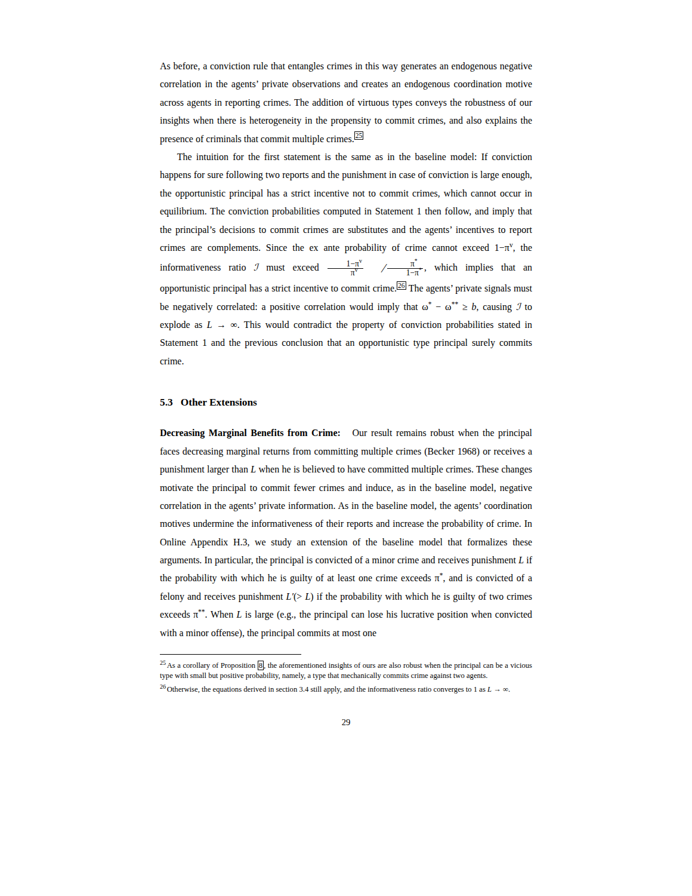As before, a conviction rule that entangles crimes in this way generates an endogenous negative correlation in the agents’ private observations and creates an endogenous coordination motive across agents in reporting crimes. The addition of virtuous types conveys the robustness of our insights when there is heterogeneity in the propensity to commit crimes, and also explains the presence of criminals that commit multiple crimes.25
The intuition for the first statement is the same as in the baseline model: If conviction happens for sure following two reports and the punishment in case of conviction is large enough, the opportunistic principal has a strict incentive not to commit crimes, which cannot occur in equilibrium. The conviction probabilities computed in Statement 1 then follow, and imply that the principal’s decisions to commit crimes are substitutes and the agents’ incentives to report crimes are complements. Since the ex ante probability of crime cannot exceed 1−πv, the informativeness ratio ℐ must exceed 1−πv πv⁄π*1−π*, which implies that an opportunistic principal has a strict incentive to commit crime.26 The agents’ private signals must be negatively correlated: a positive correlation would imply that ω* − ω** ≥ b, causing ℐ to explode as L → ∞. This would contradict the property of conviction probabilities stated in Statement 1 and the previous conclusion that an opportunistic type principal surely commits crime.
5.3 Other Extensions
Decreasing Marginal Benefits from Crime: Our result remains robust when the principal faces decreasing marginal returns from committing multiple crimes (Becker 1968) or receives a punishment larger than L when he is believed to have committed multiple crimes. These changes motivate the principal to commit fewer crimes and induce, as in the baseline model, negative correlation in the agents’ private information. As in the baseline model, the agents’ coordination motives undermine the informativeness of their reports and increase the probability of crime. In Online Appendix H.3, we study an extension of the baseline model that formalizes these arguments. In particular, the principal is convicted of a minor crime and receives punishment L if the probability with which he is guilty of at least one crime exceeds π*, and is convicted of a felony and receives punishment L′(> L) if the probability with which he is guilty of two crimes exceeds π**. When L is large (e.g., the principal can lose his lucrative position when convicted with a minor offense), the principal commits at most one
25 As a corollary of Proposition 8, the aforementioned insights of ours are also robust when the principal can be a vicious type with small but positive probability, namely, a type that mechanically commits crime against two agents.
26 Otherwise, the equations derived in section 3.4 still apply, and the informativeness ratio converges to 1 as L → ∞.
29